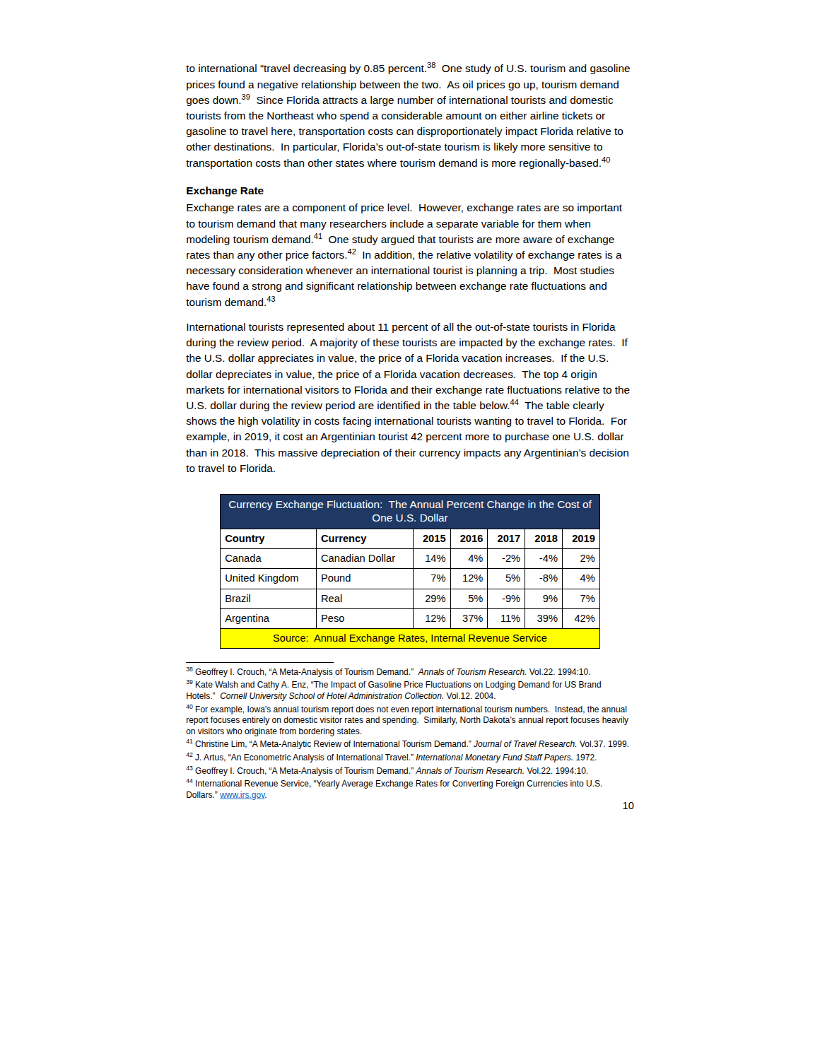to international “travel decreasing by 0.85 percent.38 One study of U.S. tourism and gasoline prices found a negative relationship between the two. As oil prices go up, tourism demand goes down.39 Since Florida attracts a large number of international tourists and domestic tourists from the Northeast who spend a considerable amount on either airline tickets or gasoline to travel here, transportation costs can disproportionately impact Florida relative to other destinations. In particular, Florida’s out-of-state tourism is likely more sensitive to transportation costs than other states where tourism demand is more regionally-based.40
Exchange Rate
Exchange rates are a component of price level. However, exchange rates are so important to tourism demand that many researchers include a separate variable for them when modeling tourism demand.41 One study argued that tourists are more aware of exchange rates than any other price factors.42 In addition, the relative volatility of exchange rates is a necessary consideration whenever an international tourist is planning a trip. Most studies have found a strong and significant relationship between exchange rate fluctuations and tourism demand.43
International tourists represented about 11 percent of all the out-of-state tourists in Florida during the review period. A majority of these tourists are impacted by the exchange rates. If the U.S. dollar appreciates in value, the price of a Florida vacation increases. If the U.S. dollar depreciates in value, the price of a Florida vacation decreases. The top 4 origin markets for international visitors to Florida and their exchange rate fluctuations relative to the U.S. dollar during the review period are identified in the table below.44 The table clearly shows the high volatility in costs facing international tourists wanting to travel to Florida. For example, in 2019, it cost an Argentinian tourist 42 percent more to purchase one U.S. dollar than in 2018. This massive depreciation of their currency impacts any Argentinian’s decision to travel to Florida.
Currency Exchange Fluctuation: The Annual Percent Change in the Cost of One U.S. Dollar
| Country | Currency | 2015 | 2016 | 2017 | 2018 | 2019 |
| --- | --- | --- | --- | --- | --- | --- |
| Canada | Canadian Dollar | 14% | 4% | -2% | -4% | 2% |
| United Kingdom | Pound | 7% | 12% | 5% | -8% | 4% |
| Brazil | Real | 29% | 5% | -9% | 9% | 7% |
| Argentina | Peso | 12% | 37% | 11% | 39% | 42% |
| Source: Annual Exchange Rates, Internal Revenue Service |
38 Geoffrey I. Crouch, “A Meta-Analysis of Tourism Demand.” Annals of Tourism Research. Vol.22. 1994:10.
39 Kate Walsh and Cathy A. Enz, “The Impact of Gasoline Price Fluctuations on Lodging Demand for US Brand Hotels.” Cornell University School of Hotel Administration Collection. Vol.12. 2004.
40 For example, Iowa’s annual tourism report does not even report international tourism numbers. Instead, the annual report focuses entirely on domestic visitor rates and spending. Similarly, North Dakota’s annual report focuses heavily on visitors who originate from bordering states.
41 Christine Lim, “A Meta-Analytic Review of International Tourism Demand.” Journal of Travel Research. Vol.37. 1999.
42 J. Artus, “An Econometric Analysis of International Travel.” International Monetary Fund Staff Papers. 1972.
43 Geoffrey I. Crouch, “A Meta-Analysis of Tourism Demand.” Annals of Tourism Research. Vol.22. 1994:10.
44 International Revenue Service, “Yearly Average Exchange Rates for Converting Foreign Currencies into U.S. Dollars.” www.irs.gov.
10